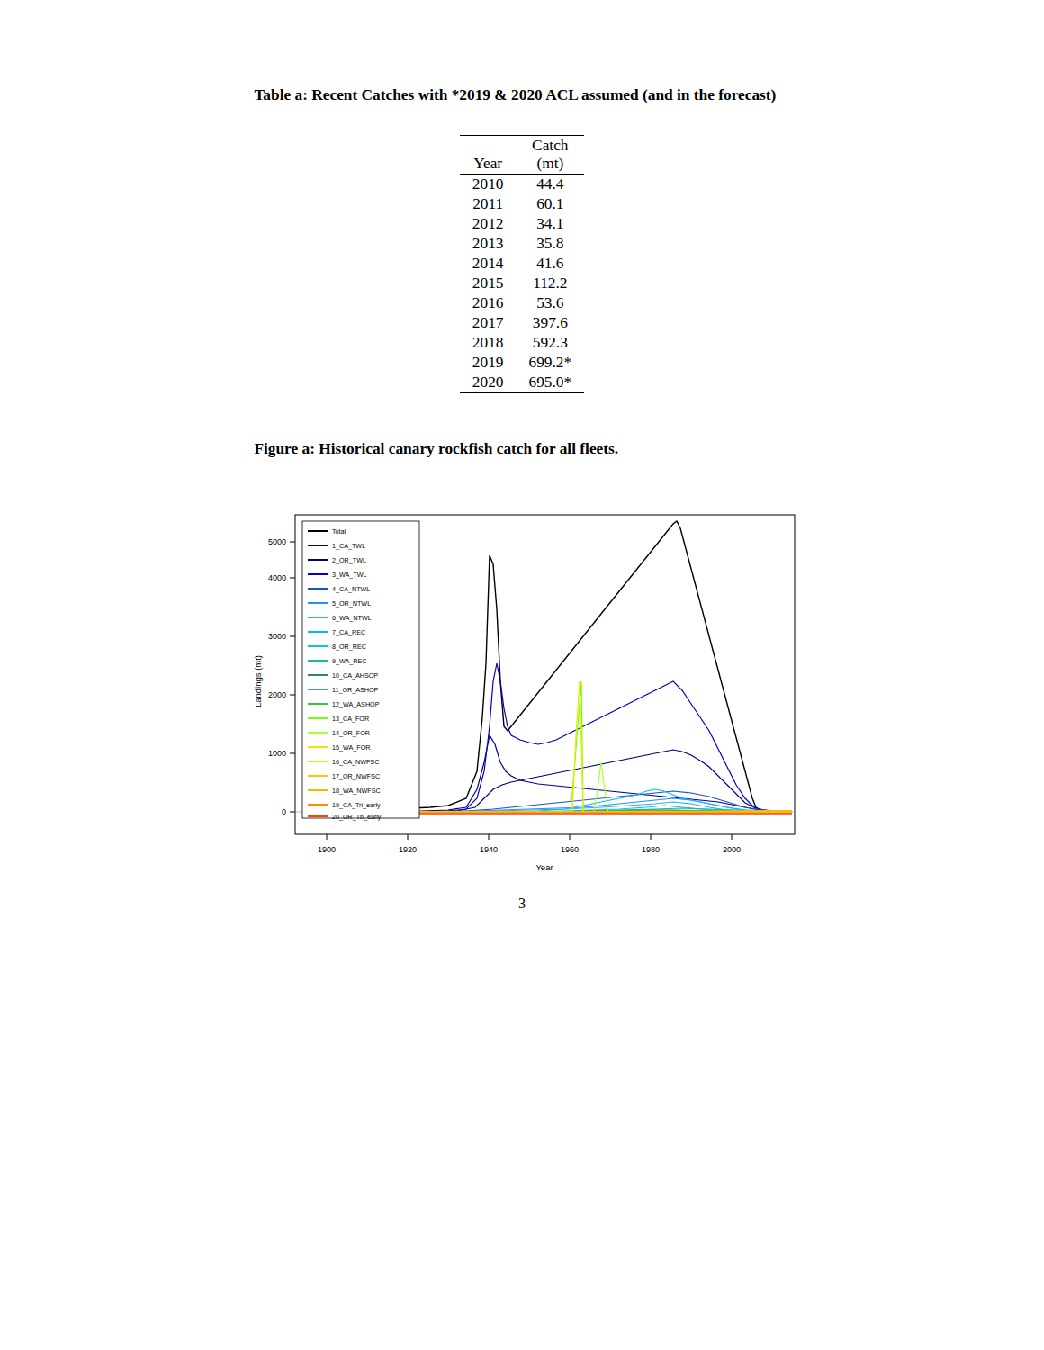Table a: Recent Catches with *2019 & 2020 ACL assumed (and in the forecast)
| Year | Catch (mt) |
| --- | --- |
| 2010 | 44.4 |
| 2011 | 60.1 |
| 2012 | 34.1 |
| 2013 | 35.8 |
| 2014 | 41.6 |
| 2015 | 112.2 |
| 2016 | 53.6 |
| 2017 | 397.6 |
| 2018 | 592.3 |
| 2019 | 699.2* |
| 2020 | 695.0* |
Figure a: Historical canary rockfish catch for all fleets.
0 1000 2000 3000 4000 5000 Landings (mt) 1900 1920 1940 1960 1980 2000 Year Total 1_CA_TWL 2_OR_TWL 3_WA_TWL 4_CA_NTWL 5_OR_NTWL 6_WA_NTWL 7_CA_REC 8_OR_REC 9_WA_REC 10_CA_AHSOP 11_OR_ASHOP 12_WA_ASHOP 13_CA_FOR 14_OR_FOR 15_WA_FOR 16_CA_NWFSC 17_OR_NWFSC 18_WA_NWFSC 19_CA_Tri_early 20_OR_Tri_early
3